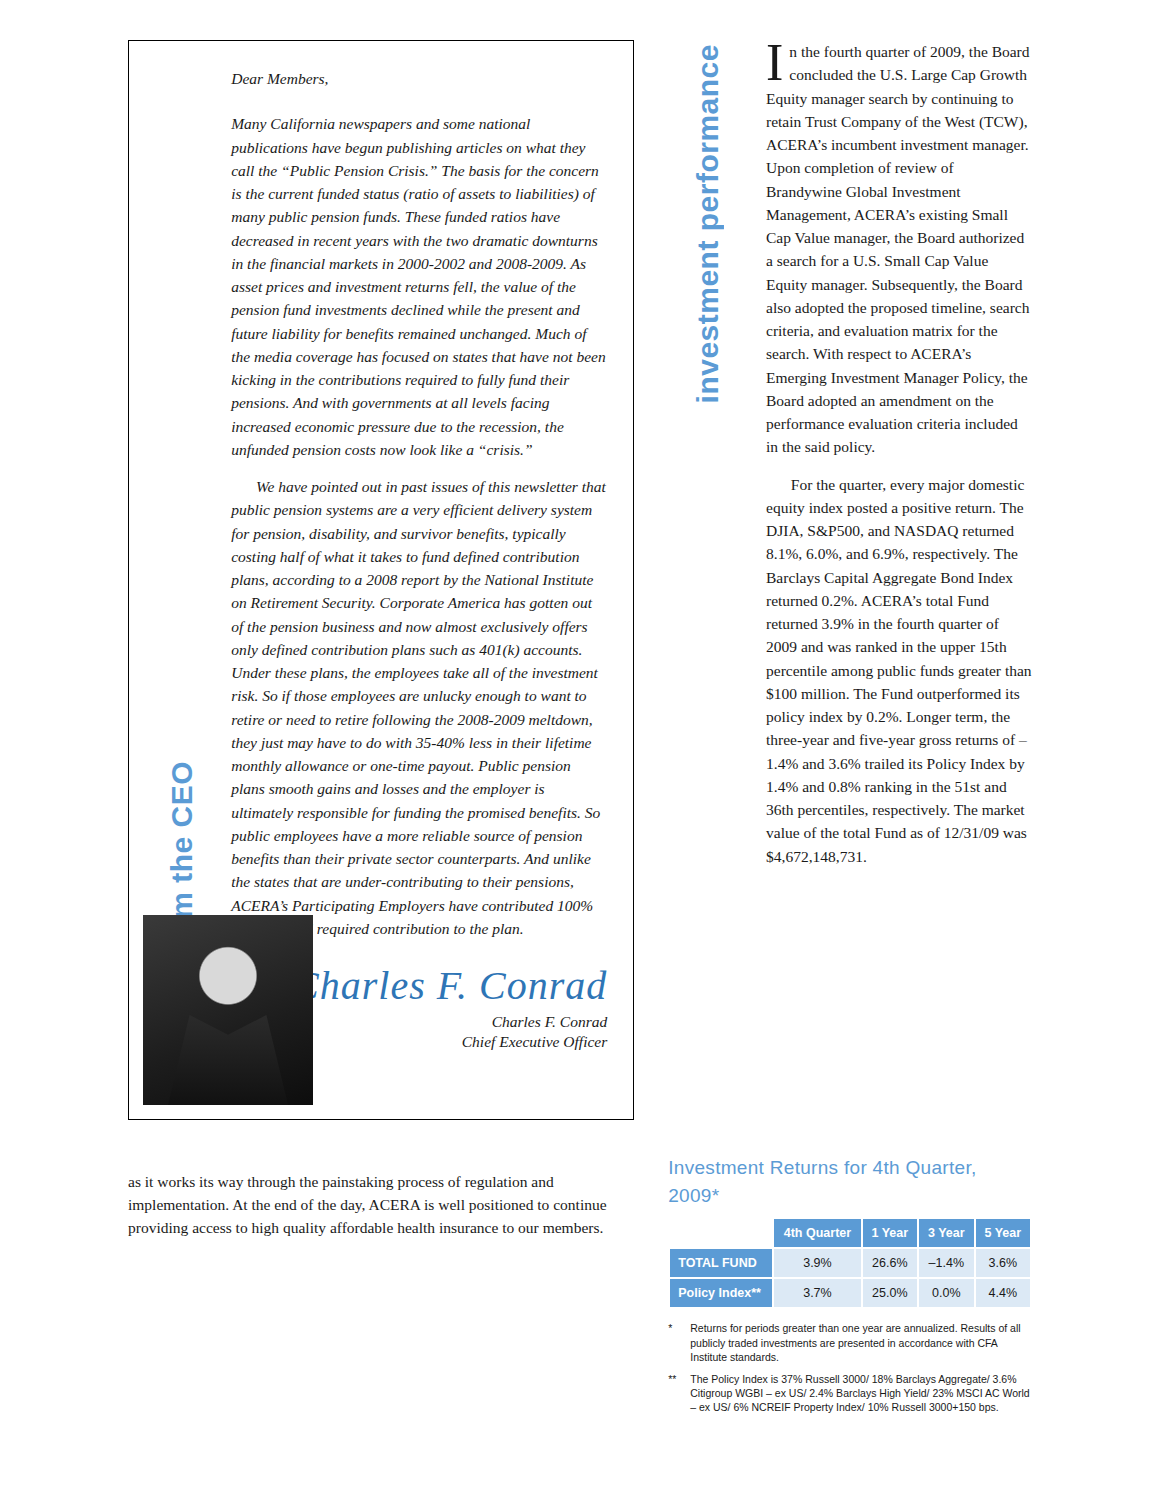message from the CEO
Dear Members,
Many California newspapers and some national publications have begun publishing articles on what they call the “Public Pension Crisis.” The basis for the concern is the current funded status (ratio of assets to liabilities) of many public pension funds. These funded ratios have decreased in recent years with the two dramatic downturns in the financial markets in 2000-2002 and 2008-2009. As asset prices and investment returns fell, the value of the pension fund investments declined while the present and future liability for benefits remained unchanged. Much of the media coverage has focused on states that have not been kicking in the contributions required to fully fund their pensions. And with governments at all levels facing increased economic pressure due to the recession, the unfunded pension costs now look like a “crisis.”
We have pointed out in past issues of this newsletter that public pension systems are a very efficient delivery system for pension, disability, and survivor benefits, typically costing half of what it takes to fund defined contribution plans, according to a 2008 report by the National Institute on Retirement Security. Corporate America has gotten out of the pension business and now almost exclusively offers only defined contribution plans such as 401(k) accounts. Under these plans, the employees take all of the investment risk. So if those employees are unlucky enough to want to retire or need to retire following the 2008-2009 meltdown, they just may have to do with 35-40% less in their lifetime monthly allowance or one-time payout. Public pension plans smooth gains and losses and the employer is ultimately responsible for funding the promised benefits. So public employees have a more reliable source of pension benefits than their private sector counterparts. And unlike the states that are under-contributing to their pensions, ACERA’s Participating Employers have contributed 100% of the annual required contribution to the plan.
Charles F. Conrad
Charles F. Conrad
Chief Executive Officer
investment performance
In the fourth quarter of 2009, the Board concluded the U.S. Large Cap Growth Equity manager search by continuing to retain Trust Company of the West (TCW), ACERA’s incumbent investment manager. Upon completion of review of Brandywine Global Investment Management, ACERA’s existing Small Cap Value manager, the Board authorized a search for a U.S. Small Cap Value Equity manager. Subsequently, the Board also adopted the proposed timeline, search criteria, and evaluation matrix for the search. With respect to ACERA’s Emerging Investment Manager Policy, the Board adopted an amendment on the performance evaluation criteria included in the said policy.
For the quarter, every major domestic equity index posted a positive return. The DJIA, S&P500, and NASDAQ returned 8.1%, 6.0%, and 6.9%, respectively. The Barclays Capital Aggregate Bond Index returned 0.2%. ACERA’s total Fund returned 3.9% in the fourth quarter of 2009 and was ranked in the upper 15th percentile among public funds greater than $100 million. The Fund outperformed its policy index by 0.2%. Longer term, the three-year and five-year gross returns of –1.4% and 3.6% trailed its Policy Index by 1.4% and 0.8% ranking in the 51st and 36th percentiles, respectively. The market value of the total Fund as of 12/31/09 was $4,672,148,731.
as it works its way through the painstaking process of regulation and implementation. At the end of the day, ACERA is well positioned to continue providing access to high quality affordable health insurance to our members.
Investment Returns for 4th Quarter, 2009*
| | 4th Quarter | 1 Year | 3 Year | 5 Year |
| --- | --- | --- | --- | --- |
| TOTAL FUND | 3.9% | 26.6% | –1.4% | 3.6% |
| Policy Index** | 3.7% | 25.0% | 0.0% | 4.4% |
* Returns for periods greater than one year are annualized. Results of all publicly traded investments are presented in accordance with CFA Institute standards.
** The Policy Index is 37% Russell 3000/ 18% Barclays Aggregate/ 3.6% Citigroup WGBI – ex US/ 2.4% Barclays High Yield/ 23% MSCI AC World – ex US/ 6% NCREIF Property Index/ 10% Russell 3000+150 bps.